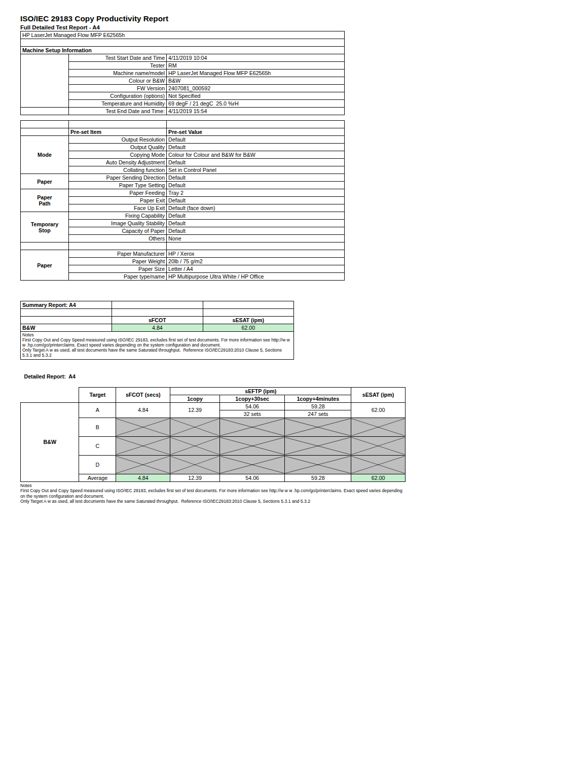ISO/IEC 29183 Copy Productivity Report
Full Detailed Test Report - A4
HP LaserJet Managed Flow MFP E62565h
| Machine Setup Information |
| | Test Start Date and Time | 4/11/2019 10:04 |
| Tester | RM |
| Machine name/model | HP LaserJet Managed Flow MFP E62565h |
| Colour or B&W | B&W |
| FW Version | 2407081_000592 |
| Configuration (options) | Not Specified |
| Temperature and Humidity | 69 degF / 21 degC 25.0 %rH |
| | Test End Date and Time: | 4/11/2019 15:54 |
| | Pre-set Item | Pre-set Value |
| Mode | Output Resolution | Default |
| Output Quality | Default |
| Copying Mode | Colour for Colour and B&W for B&W |
| Auto Density Adjustment | Default |
| Collating function | Set in Control Panel |
| Paper | Paper Sending Direction | Default |
| Paper Type Setting | Default |
| Paper Path | Paper Feeding | Tray 2 |
| Paper Exit | Default |
| Face Up Exit | Default (face down) |
| Temporary Stop | Fixing Capability | Default |
| Image Quality Stability | Default |
| Capacity of Paper | Default |
| Others | None |
| Paper | Paper Manufacturer | HP / Xerox |
| Paper Weight | 20lb / 75 g/m2 |
| Paper Size | Letter / A4 |
| Paper type/name | HP Multipurpose Ultra White / HP Office |
| Summary Report: A4 | | |
| | sFCOT | sESAT (ipm) |
| B&W | 4.84 | 62.00 |
Notes
First Copy Out and Copy Speed measured using ISO/IEC 29183, excludes first set of test documents. For more information see http://w w w .hp.com/go/printerclaims. Exact speed varies depending on the system configuration and document.
Only Target A w as used, all test documents have the same Saturated throughput. Reference ISO/IEC29183:2010 Clause 5, Sections 5.3.1 and 5.3.2
| Detailed Report: A4 | | | | | |
| | Target | sFCOT (secs) | sEFTP (ipm) | sESAT (ipm) |
| 1copy | 1copy+30sec | 1copy+4minutes |
| B&W | A | 4.84 | 12.39 | 54.06 | 59.28 | 62.00 |
| 32 sets | 247 sets |
| B | | | | | |
| C | | | | | |
| D | | | | | |
| Average | 4.84 | 12.39 | 54.06 | 59.28 | 62.00 |
Notes
First Copy Out and Copy Speed measured using ISO/IEC 29183, excludes first set of test documents. For more information see http://w w w .hp.com/go/printerclaims. Exact speed varies depending on the system configuration and document.
Only Target A w as used, all test documents have the same Saturated throughput. Reference ISO/IEC29183:2010 Clause 5, Sections 5.3.1 and 5.3.2